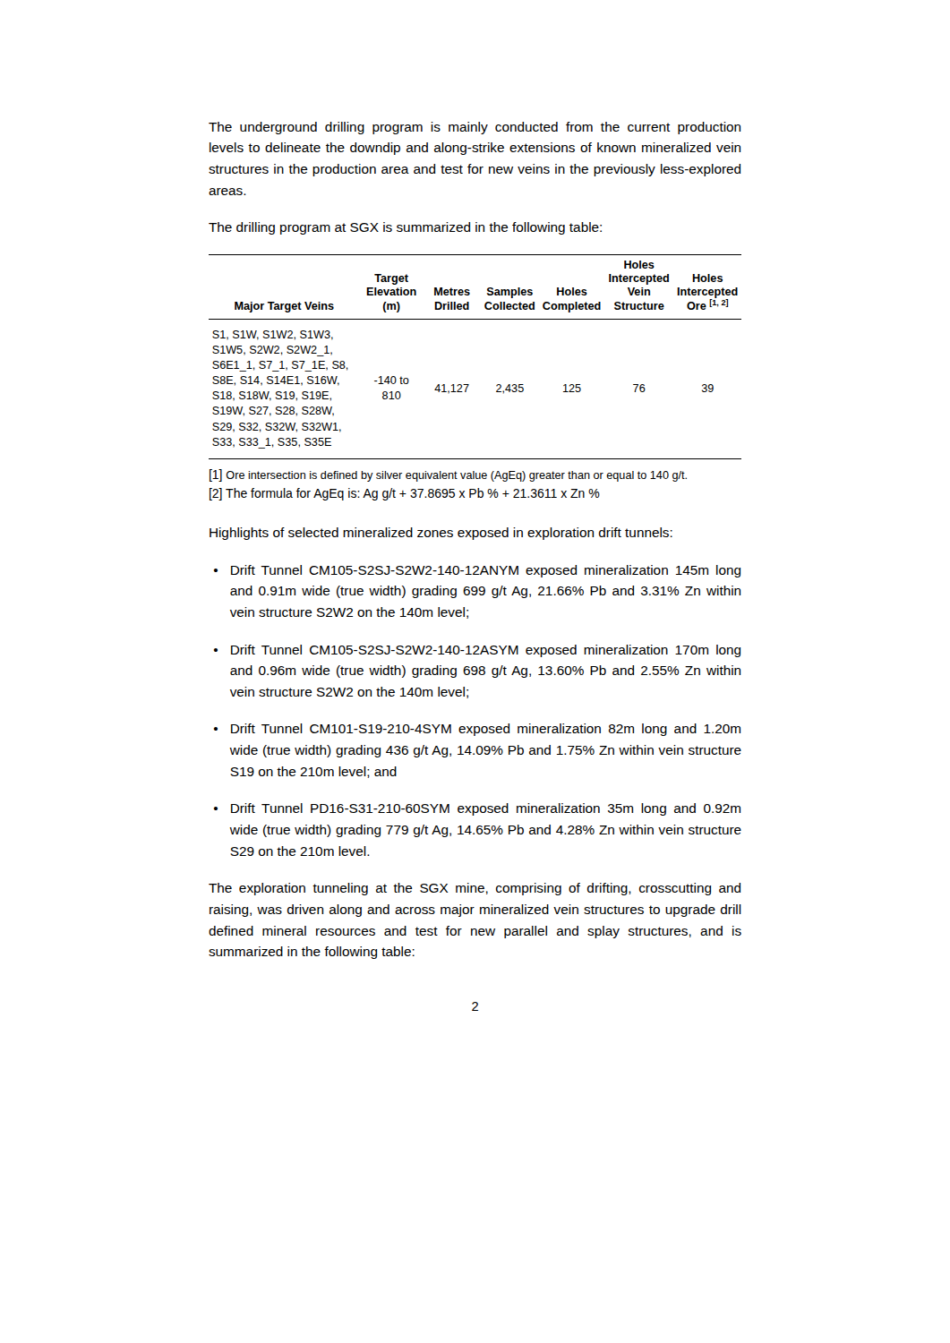The underground drilling program is mainly conducted from the current production levels to delineate the downdip and along-strike extensions of known mineralized vein structures in the production area and test for new veins in the previously less-explored areas.
The drilling program at SGX is summarized in the following table:
| Major Target Veins | Target Elevation (m) | Metres Drilled | Samples Collected | Holes Completed | Holes Intercepted Vein Structure | Holes Intercepted Ore [1, 2] |
| --- | --- | --- | --- | --- | --- | --- |
| S1, S1W, S1W2, S1W3, S1W5, S2W2, S2W2_1, S6E1_1, S7_1, S7_1E, S8, S8E, S14, S14E1, S16W, S18, S18W, S19, S19E, S19W, S27, S28, S28W, S29, S32, S32W, S32W1, S33, S33_1, S35, S35E | -140 to 810 | 41,127 | 2,435 | 125 | 76 | 39 |
[1] Ore intersection is defined by silver equivalent value (AgEq) greater than or equal to 140 g/t.
[2] The formula for AgEq is: Ag g/t + 37.8695 x Pb % + 21.3611 x Zn %
Highlights of selected mineralized zones exposed in exploration drift tunnels:
Drift Tunnel CM105-S2SJ-S2W2-140-12ANYM exposed mineralization 145m long and 0.91m wide (true width) grading 699 g/t Ag, 21.66% Pb and 3.31% Zn within vein structure S2W2 on the 140m level;
Drift Tunnel CM105-S2SJ-S2W2-140-12ASYM exposed mineralization 170m long and 0.96m wide (true width) grading 698 g/t Ag, 13.60% Pb and 2.55% Zn within vein structure S2W2 on the 140m level;
Drift Tunnel CM101-S19-210-4SYM exposed mineralization 82m long and 1.20m wide (true width) grading 436 g/t Ag, 14.09% Pb and 1.75% Zn within vein structure S19 on the 210m level; and
Drift Tunnel PD16-S31-210-60SYM exposed mineralization 35m long and 0.92m wide (true width) grading 779 g/t Ag, 14.65% Pb and 4.28% Zn within vein structure S29 on the 210m level.
The exploration tunneling at the SGX mine, comprising of drifting, crosscutting and raising, was driven along and across major mineralized vein structures to upgrade drill defined mineral resources and test for new parallel and splay structures, and is summarized in the following table:
2